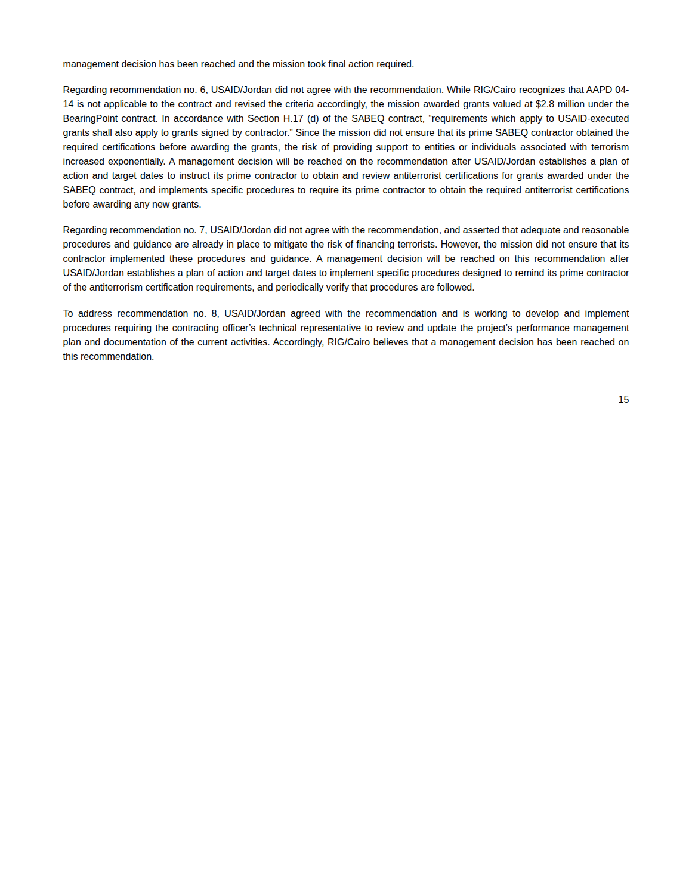management decision has been reached and the mission took final action required.
Regarding recommendation no. 6, USAID/Jordan did not agree with the recommendation. While RIG/Cairo recognizes that AAPD 04-14 is not applicable to the contract and revised the criteria accordingly, the mission awarded grants valued at $2.8 million under the BearingPoint contract. In accordance with Section H.17 (d) of the SABEQ contract, “requirements which apply to USAID-executed grants shall also apply to grants signed by contractor.” Since the mission did not ensure that its prime SABEQ contractor obtained the required certifications before awarding the grants, the risk of providing support to entities or individuals associated with terrorism increased exponentially. A management decision will be reached on the recommendation after USAID/Jordan establishes a plan of action and target dates to instruct its prime contractor to obtain and review antiterrorist certifications for grants awarded under the SABEQ contract, and implements specific procedures to require its prime contractor to obtain the required antiterrorist certifications before awarding any new grants.
Regarding recommendation no. 7, USAID/Jordan did not agree with the recommendation, and asserted that adequate and reasonable procedures and guidance are already in place to mitigate the risk of financing terrorists. However, the mission did not ensure that its contractor implemented these procedures and guidance. A management decision will be reached on this recommendation after USAID/Jordan establishes a plan of action and target dates to implement specific procedures designed to remind its prime contractor of the antiterrorism certification requirements, and periodically verify that procedures are followed.
To address recommendation no. 8, USAID/Jordan agreed with the recommendation and is working to develop and implement procedures requiring the contracting officer’s technical representative to review and update the project’s performance management plan and documentation of the current activities. Accordingly, RIG/Cairo believes that a management decision has been reached on this recommendation.
15